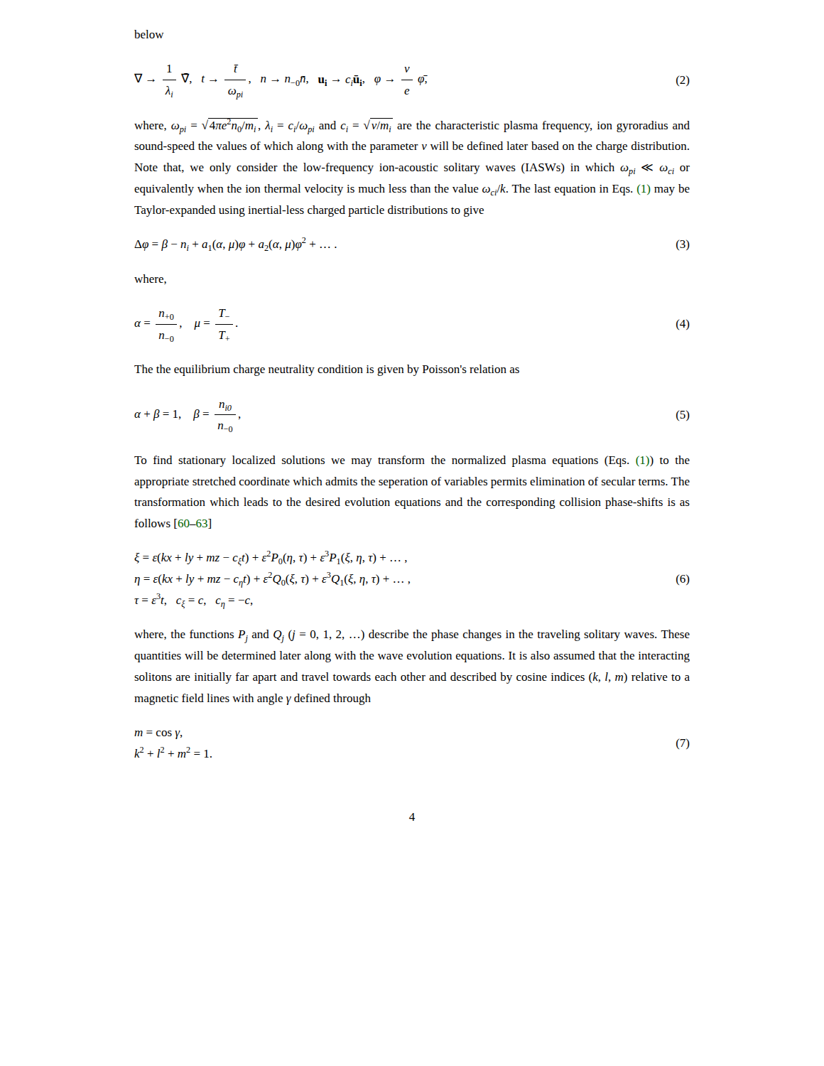below
∇ → 1 λi ∇̄, t → t̄ωpi, n → n−0n̄, ui → ciūi, φ → νe φ̄,
(2)
where, ωpi = √4πe2n0/mi, λi = ci/ωpi and ci = √ν/mi are the characteristic plasma frequency, ion gyroradius and sound-speed the values of which along with the parameter ν will be defined later based on the charge distribution. Note that, we only consider the low-frequency ion-acoustic solitary waves (IASWs) in which ωpi ≪ ωci or equivalently when the ion thermal velocity is much less than the value ωci/k. The last equation in Eqs. (1) may be Taylor-expanded using inertial-less charged particle distributions to give
Δφ = β − ni + a1(α, μ)φ + a2(α, μ)φ2 + … .
(3)
where,
α = n+0 n−0, μ = T−T+.
(4)
The the equilibrium charge neutrality condition is given by Poisson's relation as
α + β = 1, β = ni0 n−0,
(5)
To find stationary localized solutions we may transform the normalized plasma equations (Eqs. (1)) to the appropriate stretched coordinate which admits the seperation of variables permits elimination of secular terms. The transformation which leads to the desired evolution equations and the corresponding collision phase-shifts is as follows [60–63]
ξ = ε(kx + ly + mz − cξt) + ε2P0(η, τ) + ε3P1(ξ, η, τ) + … , η = ε(kx + ly + mz − cηt) + ε2Q0(ξ, τ) + ε3Q1(ξ, η, τ) + … , τ = ε3t, cξ = c, cη = −c,
(6)
where, the functions Pj and Qj (j = 0, 1, 2, …) describe the phase changes in the traveling solitary waves. These quantities will be determined later along with the wave evolution equations. It is also assumed that the interacting solitons are initially far apart and travel towards each other and described by cosine indices (k, l, m) relative to a magnetic field lines with angle γ defined through
m = cos γ, k2 + l2 + m2 = 1.
(7)
4